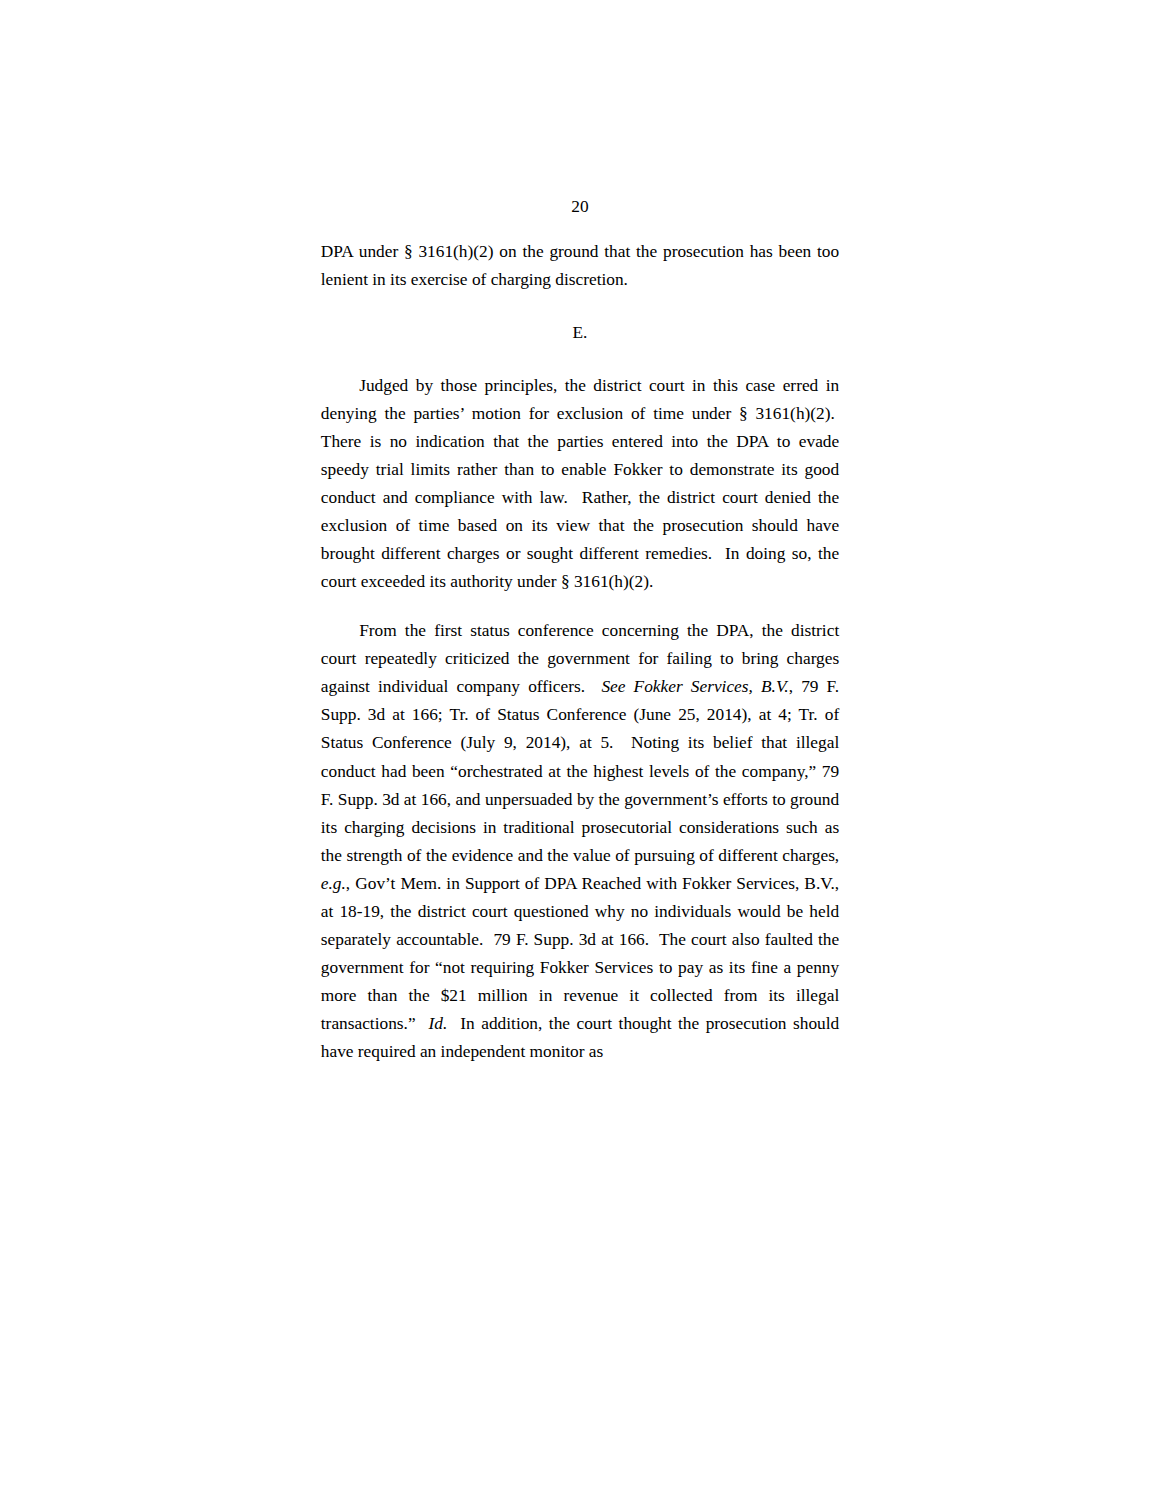20
DPA under § 3161(h)(2) on the ground that the prosecution has been too lenient in its exercise of charging discretion.
E.
Judged by those principles, the district court in this case erred in denying the parties’ motion for exclusion of time under § 3161(h)(2). There is no indication that the parties entered into the DPA to evade speedy trial limits rather than to enable Fokker to demonstrate its good conduct and compliance with law. Rather, the district court denied the exclusion of time based on its view that the prosecution should have brought different charges or sought different remedies. In doing so, the court exceeded its authority under § 3161(h)(2).
From the first status conference concerning the DPA, the district court repeatedly criticized the government for failing to bring charges against individual company officers. See Fokker Services, B.V., 79 F. Supp. 3d at 166; Tr. of Status Conference (June 25, 2014), at 4; Tr. of Status Conference (July 9, 2014), at 5. Noting its belief that illegal conduct had been “orchestrated at the highest levels of the company,” 79 F. Supp. 3d at 166, and unpersuaded by the government’s efforts to ground its charging decisions in traditional prosecutorial considerations such as the strength of the evidence and the value of pursuing of different charges, e.g., Gov’t Mem. in Support of DPA Reached with Fokker Services, B.V., at 18-19, the district court questioned why no individuals would be held separately accountable. 79 F. Supp. 3d at 166. The court also faulted the government for “not requiring Fokker Services to pay as its fine a penny more than the $21 million in revenue it collected from its illegal transactions.” Id. In addition, the court thought the prosecution should have required an independent monitor as